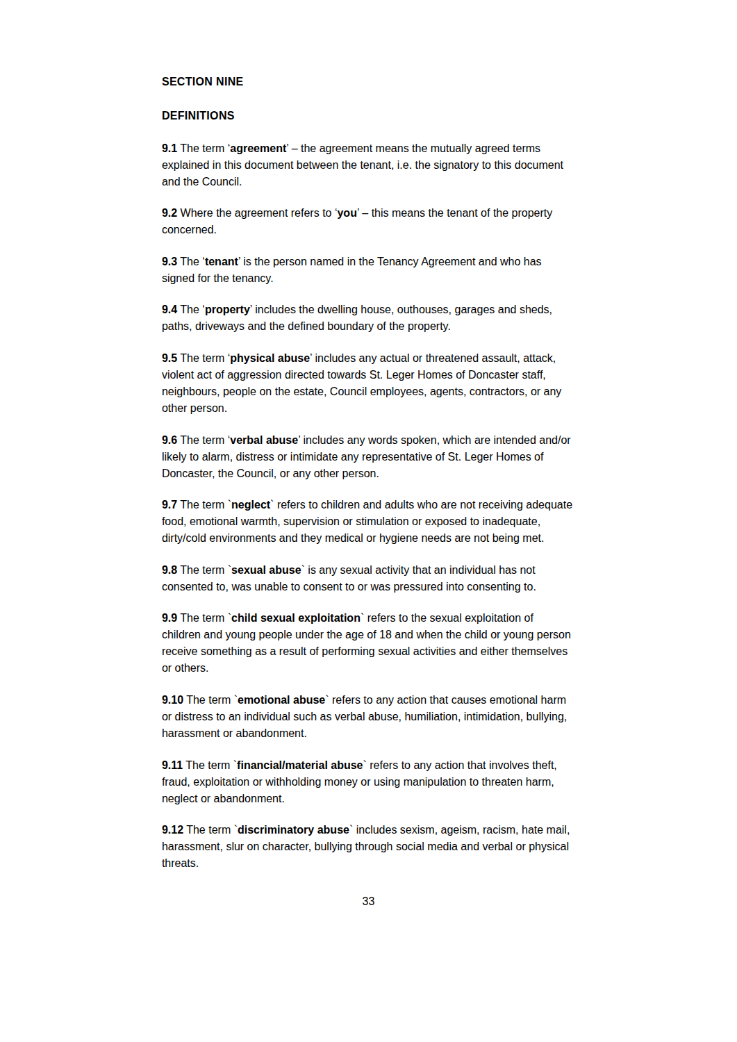SECTION NINE
DEFINITIONS
9.1 The term ‘agreement’ – the agreement means the mutually agreed terms explained in this document between the tenant, i.e. the signatory to this document and the Council.
9.2 Where the agreement refers to ‘you’ – this means the tenant of the property concerned.
9.3 The ‘tenant’ is the person named in the Tenancy Agreement and who has signed for the tenancy.
9.4 The ‘property’ includes the dwelling house, outhouses, garages and sheds, paths, driveways and the defined boundary of the property.
9.5 The term ‘physical abuse’ includes any actual or threatened assault, attack, violent act of aggression directed towards St. Leger Homes of Doncaster staff, neighbours, people on the estate, Council employees, agents, contractors, or any other person.
9.6 The term ‘verbal abuse’ includes any words spoken, which are intended and/or likely to alarm, distress or intimidate any representative of St. Leger Homes of Doncaster, the Council, or any other person.
9.7 The term `neglect` refers to children and adults who are not receiving adequate food, emotional warmth, supervision or stimulation or exposed to inadequate, dirty/cold environments and they medical or hygiene needs are not being met.
9.8 The term `sexual abuse` is any sexual activity that an individual has not consented to, was unable to consent to or was pressured into consenting to.
9.9 The term `child sexual exploitation` refers to the sexual exploitation of children and young people under the age of 18 and when the child or young person receive something as a result of performing sexual activities and either themselves or others.
9.10 The term `emotional abuse` refers to any action that causes emotional harm or distress to an individual such as verbal abuse, humiliation, intimidation, bullying, harassment or abandonment.
9.11 The term `financial/material abuse` refers to any action that involves theft, fraud, exploitation or withholding money or using manipulation to threaten harm, neglect or abandonment.
9.12 The term `discriminatory abuse` includes sexism, ageism, racism, hate mail, harassment, slur on character, bullying through social media and verbal or physical threats.
33